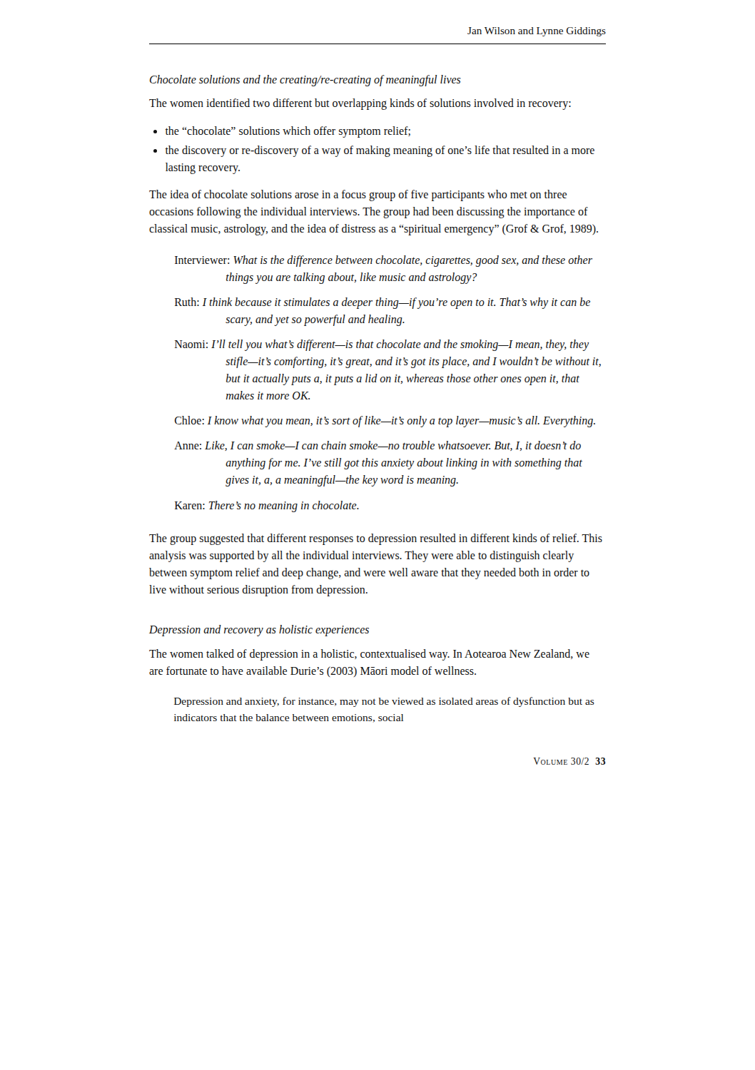Jan Wilson and Lynne Giddings
Chocolate solutions and the creating/re-creating of meaningful lives
The women identified two different but overlapping kinds of solutions involved in recovery:
the “chocolate” solutions which offer symptom relief;
the discovery or re-discovery of a way of making meaning of one’s life that resulted in a more lasting recovery.
The idea of chocolate solutions arose in a focus group of five participants who met on three occasions following the individual interviews. The group had been discussing the importance of classical music, astrology, and the idea of distress as a “spiritual emergency” (Grof & Grof, 1989).
Interviewer: What is the difference between chocolate, cigarettes, good sex, and these other things you are talking about, like music and astrology?
Ruth: I think because it stimulates a deeper thing—if you’re open to it. That’s why it can be scary, and yet so powerful and healing.
Naomi: I’ll tell you what’s different—is that chocolate and the smoking—I mean, they, they stifle—it’s comforting, it’s great, and it’s got its place, and I wouldn’t be without it, but it actually puts a, it puts a lid on it, whereas those other ones open it, that makes it more OK.
Chloe: I know what you mean, it’s sort of like—it’s only a top layer—music’s all. Everything.
Anne: Like, I can smoke—I can chain smoke—no trouble whatsoever. But, I, it doesn’t do anything for me. I’ve still got this anxiety about linking in with something that gives it, a, a meaningful—the key word is meaning.
Karen: There’s no meaning in chocolate.
The group suggested that different responses to depression resulted in different kinds of relief. This analysis was supported by all the individual interviews. They were able to distinguish clearly between symptom relief and deep change, and were well aware that they needed both in order to live without serious disruption from depression.
Depression and recovery as holistic experiences
The women talked of depression in a holistic, contextualised way. In Aotearoa New Zealand, we are fortunate to have available Durie’s (2003) Māori model of wellness.
Depression and anxiety, for instance, may not be viewed as isolated areas of dysfunction but as indicators that the balance between emotions, social
Volume 30/233